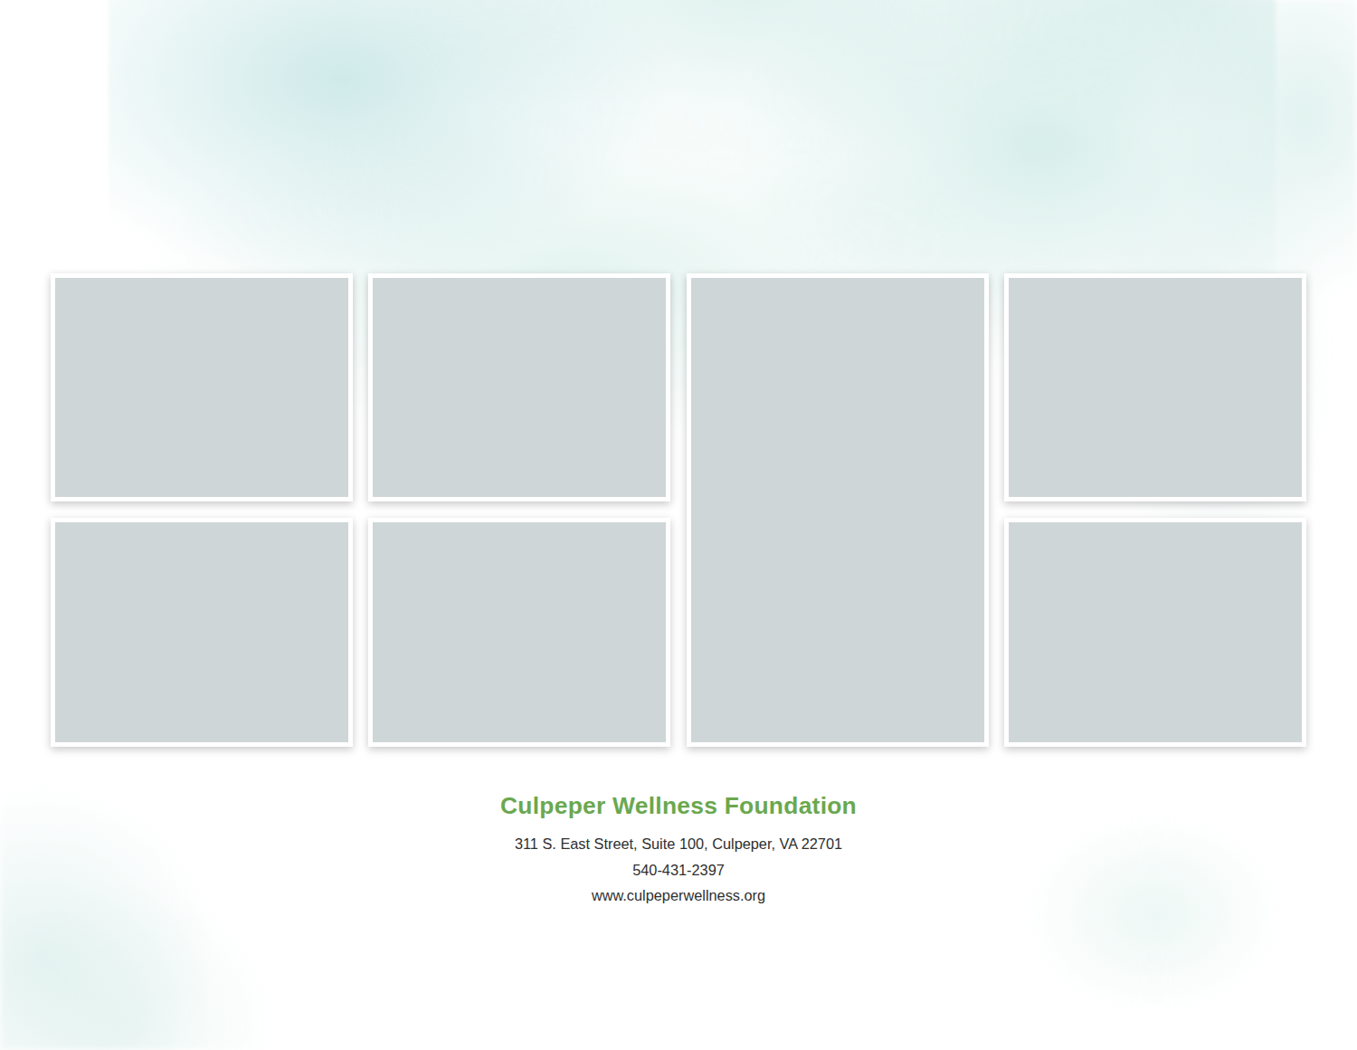Children balancing on paddleboards in a gym class
Adults lifting weights in the strength training area
Group training session in the fitness center
Water volleyball in the indoor pool
Community fun run start line
Balance and strength group exercise class
Emergency responders practicing vehicle stabilization
Culpeper Wellness Foundation
311 S. East Street, Suite 100, Culpeper, VA 22701
540-431-2397
www.culpeperwellness.org